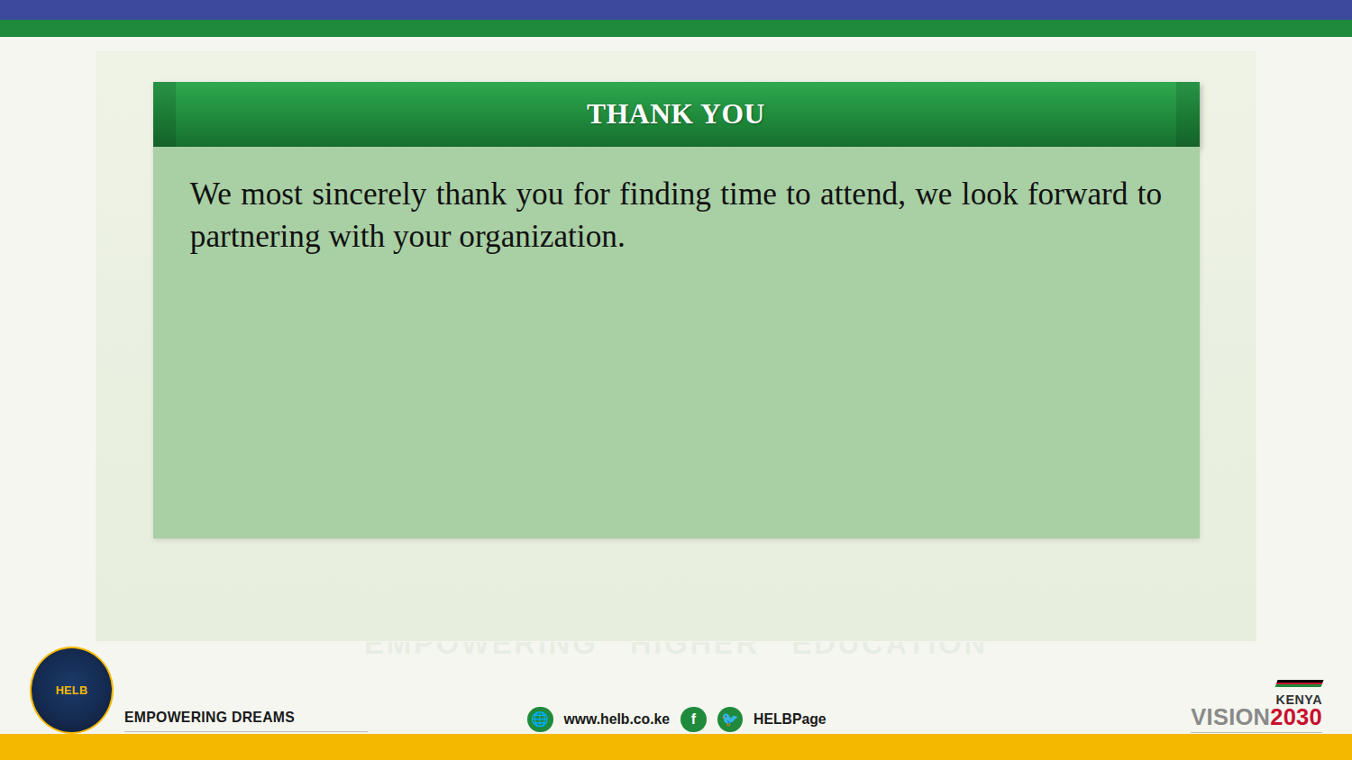EMPOWERING HIGHER EDUCATION
THANK YOU
We most sincerely thank you for finding time to attend, we look forward to partnering with your organization.
HELB
EMPOWERING DREAMS
🌐 www.helb.co.ke f 🐦 HELBPage
KENYA VISION 2030